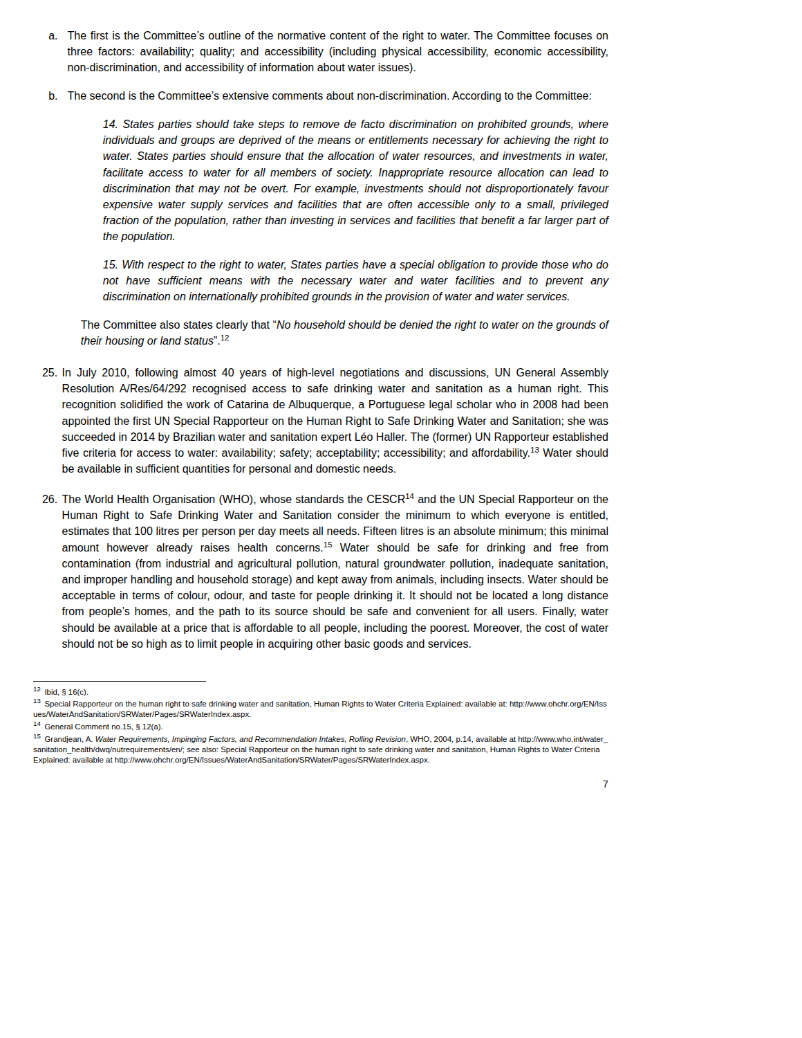The first is the Committee’s outline of the normative content of the right to water. The Committee focuses on three factors: availability; quality; and accessibility (including physical accessibility, economic accessibility, non-discrimination, and accessibility of information about water issues).
The second is the Committee’s extensive comments about non-discrimination. According to the Committee:
14. States parties should take steps to remove de facto discrimination on prohibited grounds, where individuals and groups are deprived of the means or entitlements necessary for achieving the right to water. States parties should ensure that the allocation of water resources, and investments in water, facilitate access to water for all members of society. Inappropriate resource allocation can lead to discrimination that may not be overt. For example, investments should not disproportionately favour expensive water supply services and facilities that are often accessible only to a small, privileged fraction of the population, rather than investing in services and facilities that benefit a far larger part of the population.
15. With respect to the right to water, States parties have a special obligation to provide those who do not have sufficient means with the necessary water and water facilities and to prevent any discrimination on internationally prohibited grounds in the provision of water and water services.
The Committee also states clearly that “No household should be denied the right to water on the grounds of their housing or land status”.12
In July 2010, following almost 40 years of high-level negotiations and discussions, UN General Assembly Resolution A/Res/64/292 recognised access to safe drinking water and sanitation as a human right. This recognition solidified the work of Catarina de Albuquerque, a Portuguese legal scholar who in 2008 had been appointed the first UN Special Rapporteur on the Human Right to Safe Drinking Water and Sanitation; she was succeeded in 2014 by Brazilian water and sanitation expert Léo Haller. The (former) UN Rapporteur established five criteria for access to water: availability; safety; acceptability; accessibility; and affordability.13 Water should be available in sufficient quantities for personal and domestic needs.
The World Health Organisation (WHO), whose standards the CESCR14 and the UN Special Rapporteur on the Human Right to Safe Drinking Water and Sanitation consider the minimum to which everyone is entitled, estimates that 100 litres per person per day meets all needs. Fifteen litres is an absolute minimum; this minimal amount however already raises health concerns.15 Water should be safe for drinking and free from contamination (from industrial and agricultural pollution, natural groundwater pollution, inadequate sanitation, and improper handling and household storage) and kept away from animals, including insects. Water should be acceptable in terms of colour, odour, and taste for people drinking it. It should not be located a long distance from people’s homes, and the path to its source should be safe and convenient for all users. Finally, water should be available at a price that is affordable to all people, including the poorest. Moreover, the cost of water should not be so high as to limit people in acquiring other basic goods and services.
12 Ibid, § 16(c).
13 Special Rapporteur on the human right to safe drinking water and sanitation, Human Rights to Water Criteria Explained: available at: http://www.ohchr.org/EN/Issues/WaterAndSanitation/SRWater/Pages/SRWaterIndex.aspx.
14 General Comment no.15, § 12(a).
15 Grandjean, A. Water Requirements, Impinging Factors, and Recommendation Intakes, Rolling Revision, WHO, 2004, p.14, available at http://www.who.int/water_sanitation_health/dwq/nutrequirements/en/; see also: Special Rapporteur on the human right to safe drinking water and sanitation, Human Rights to Water Criteria Explained: available at http://www.ohchr.org/EN/Issues/WaterAndSanitation/SRWater/Pages/SRWaterIndex.aspx.
7